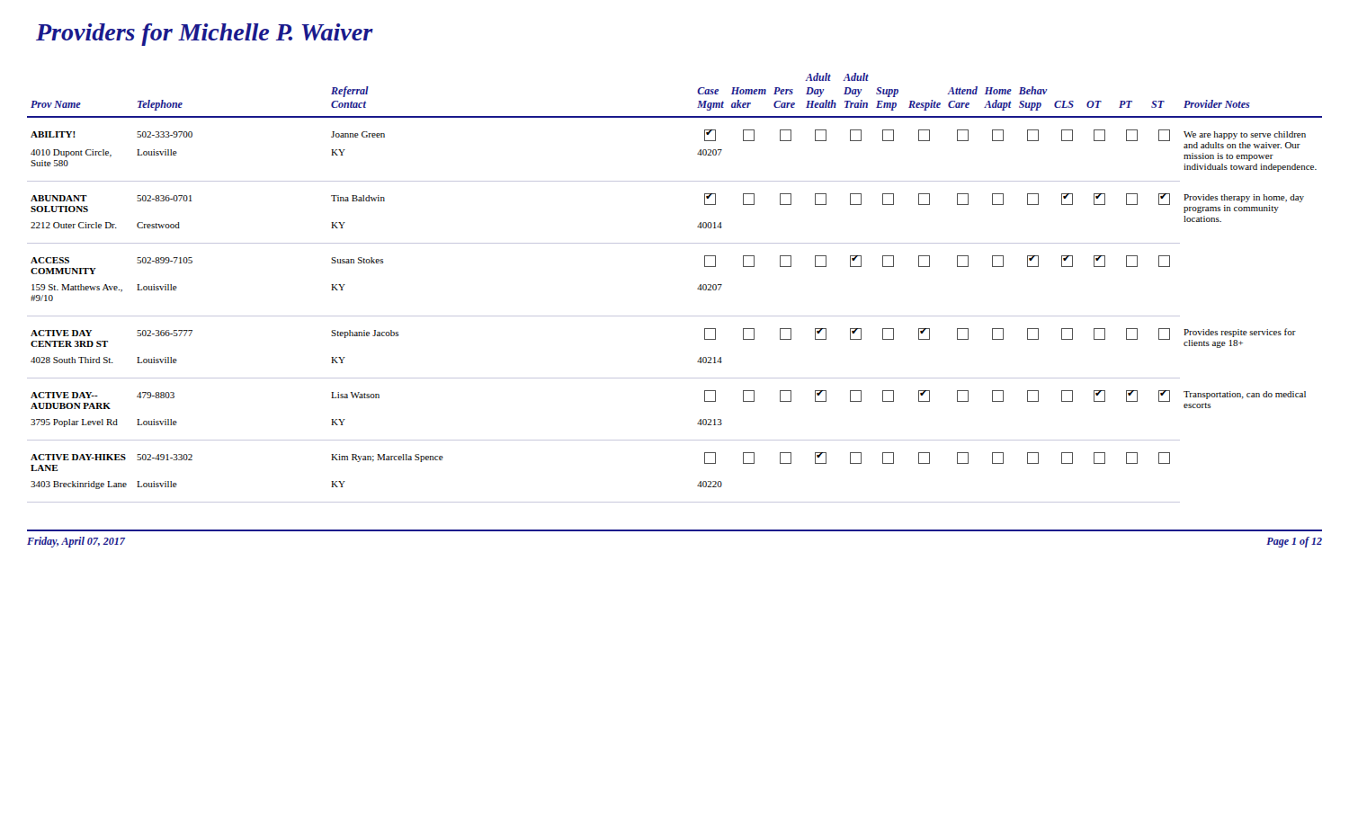Providers for Michelle P. Waiver
| Prov Name | Telephone | Referral Contact | Case Mgmt | Homem aker | Pers Care | Adult Day Health | Adult Day Train | Supp Emp | Respite | Attend Care | Home Adapt | Behav Supp | CLS | OT | PT | ST | Provider Notes |
| --- | --- | --- | --- | --- | --- | --- | --- | --- | --- | --- | --- | --- | --- | --- | --- | --- | --- |
| ABILITY! | 502-333-9700 | Joanne Green | | | | | | | | | | | | | | | We are happy to serve children and adults on the waiver. Our mission is to empower individuals toward independence. |
| 4010 Dupont Circle, Suite 580 | Louisville | KY | 40207 | |
| ABUNDANT SOLUTIONS | 502-836-0701 | Tina Baldwin | | | | | | | | | | | | | | | Provides therapy in home, day programs in community locations. |
| 2212 Outer Circle Dr. | Crestwood | KY | 40014 | |
| ACCESS COMMUNITY | 502-899-7105 | Susan Stokes | | | | | | | | | | | | | | | |
| 159 St. Matthews Ave., #9/10 | Louisville | KY | 40207 | |
| ACTIVE DAY CENTER 3RD ST | 502-366-5777 | Stephanie Jacobs | | | | | | | | | | | | | | | Provides respite services for clients age 18+ |
| 4028 South Third St. | Louisville | KY | 40214 | |
| ACTIVE DAY--AUDUBON PARK | 479-8803 | Lisa Watson | | | | | | | | | | | | | | | Transportation, can do medical escorts |
| 3795 Poplar Level Rd | Louisville | KY | 40213 | |
| ACTIVE DAY-HIKES LANE | 502-491-3302 | Kim Ryan; Marcella Spence | | | | | | | | | | | | | | | |
| 3403 Breckinridge Lane | Louisville | KY | 40220 | |
Friday, April 07, 2017 Page 1 of 12